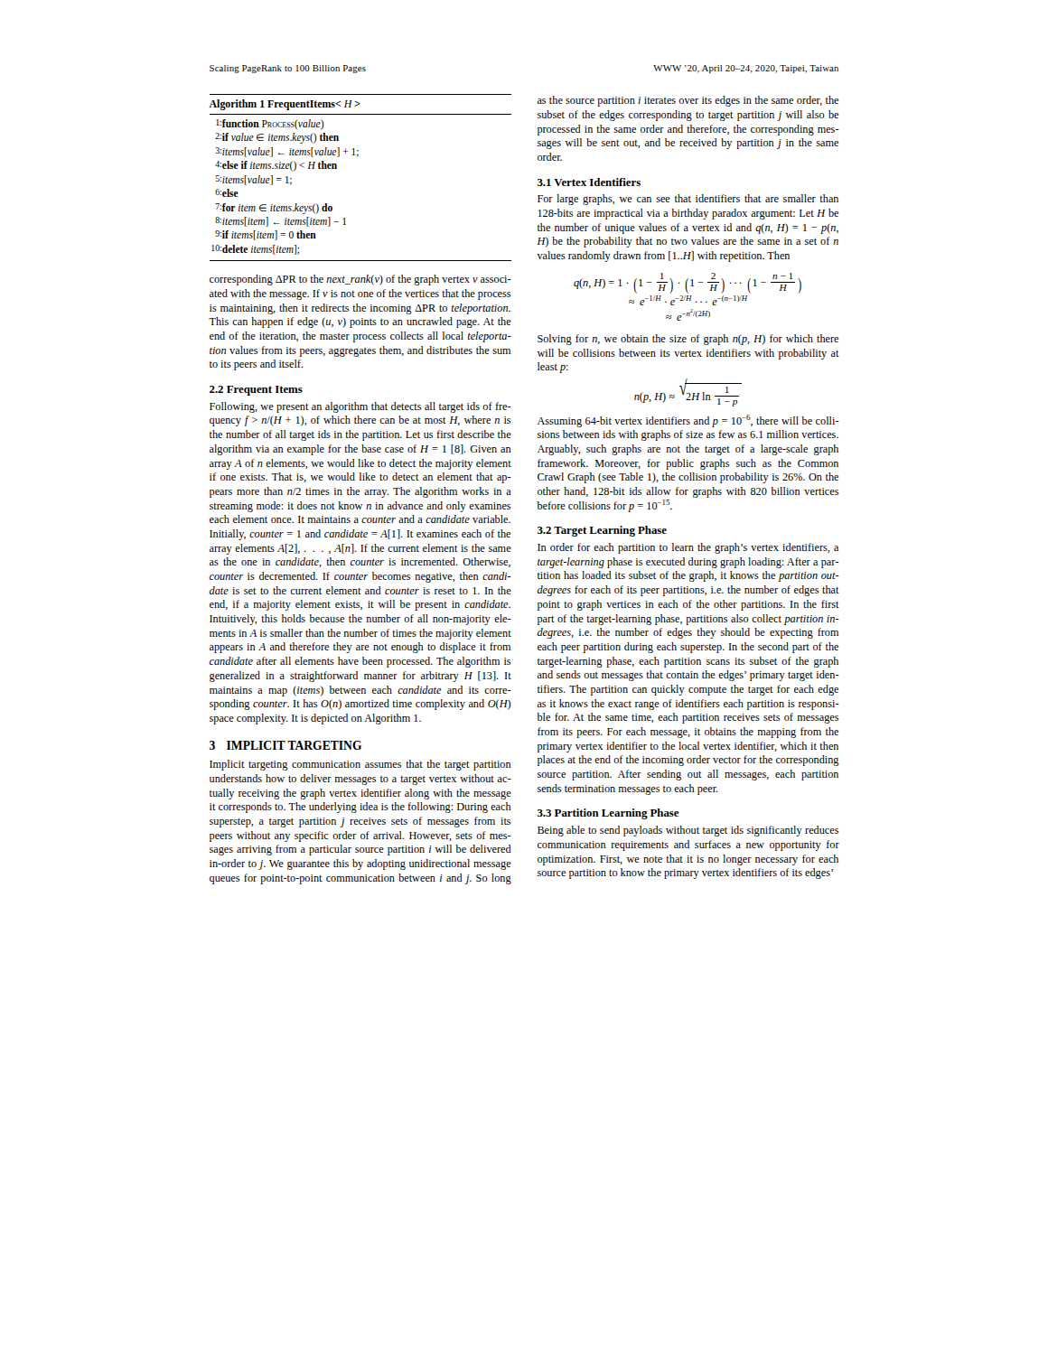Scaling PageRank to 100 Billion Pages WWW ’20, April 20–24, 2020, Taipei, Taiwan
Algorithm 1 FrequentItems< H >
| 1: | function Process ( value ) |
| 2: | if value ∈ items . keys () then |
| 3: | items [ value ] ← items [ value ] + 1; |
| 4: | else if items . size () < H then |
| 5: | items [ value ] = 1; |
| 6: | else |
| 7: | for item ∈ items . keys () do |
| 8: | items [ item ] ← items [ item ] − 1 |
| 9: | if items [ item ] = 0 then |
| 10: | delete items [ item ]; |
corresponding ΔPR to the next_rank(v) of the graph vertex v associated with the message. If v is not one of the vertices that the process is maintaining, then it redirects the incoming ΔPR to teleportation. This can happen if edge (u, v) points to an uncrawled page. At the end of the iteration, the master process collects all local teleportation values from its peers, aggregates them, and distributes the sum to its peers and itself.
2.2 Frequent Items
Following, we present an algorithm that detects all target ids of frequency f > n/(H + 1), of which there can be at most H, where n is the number of all target ids in the partition. Let us first describe the algorithm via an example for the base case of H = 1 [8]. Given an array A of n elements, we would like to detect the majority element if one exists. That is, we would like to detect an element that appears more than n/2 times in the array. The algorithm works in a streaming mode: it does not know n in advance and only examines each element once. It maintains a counter and a candidate variable. Initially, counter = 1 and candidate = A[1]. It examines each of the array elements A[2], . . . , A[n]. If the current element is the same as the one in candidate, then counter is incremented. Otherwise, counter is decremented. If counter becomes negative, then candidate is set to the current element and counter is reset to 1. In the end, if a majority element exists, it will be present in candidate. Intuitively, this holds because the number of all non-majority elements in A is smaller than the number of times the majority element appears in A and therefore they are not enough to displace it from candidate after all elements have been processed. The algorithm is generalized in a straightforward manner for arbitrary H [13]. It maintains a map (items) between each candidate and its corresponding counter. It has O(n) amortized time complexity and O(H) space complexity. It is depicted on Algorithm 1.
3 IMPLICIT TARGETING
Implicit targeting communication assumes that the target partition understands how to deliver messages to a target vertex without actually receiving the graph vertex identifier along with the message it corresponds to. The underlying idea is the following: During each superstep, a target partition j receives sets of messages from its peers without any specific order of arrival. However, sets of messages arriving from a particular source partition i will be delivered in-order to j. We guarantee this by adopting unidirectional message queues for point-to-point communication between i and j. So long as the source partition i iterates over its edges in the same order, the subset of the edges corresponding to target partition j will also be processed in the same order and therefore, the corresponding messages will be sent out, and be received by partition j in the same order.
3.1 Vertex Identifiers
For large graphs, we can see that identifiers that are smaller than 128-bits are impractical via a birthday paradox argument: Let H be the number of unique values of a vertex id and q(n, H) = 1 − p(n, H) be the probability that no two values are the same in a set of n values randomly drawn from [1..H] with repetition. Then
q(n, H) = 1 · (1 − 1 H) · (1 − 2 H) ··· (1 − n − 1 H) ≈ e−1/H · e−2/H ··· e−(n−1)/H ≈ e−n2/(2H)
Solving for n, we obtain the size of graph n(p, H) for which there will be collisions between its vertex identifiers with probability at least p:
n(p, H) ≈ 2H ln 11 − p
Assuming 64-bit vertex identifiers and p = 10−6, there will be collisions between ids with graphs of size as few as 6.1 million vertices. Arguably, such graphs are not the target of a large-scale graph framework. Moreover, for public graphs such as the Common Crawl Graph (see Table 1), the collision probability is 26%. On the other hand, 128-bit ids allow for graphs with 820 billion vertices before collisions for p = 10−15.
3.2 Target Learning Phase
In order for each partition to learn the graph’s vertex identifiers, a target-learning phase is executed during graph loading: After a partition has loaded its subset of the graph, it knows the partition out-degrees for each of its peer partitions, i.e. the number of edges that point to graph vertices in each of the other partitions. In the first part of the target-learning phase, partitions also collect partition in-degrees, i.e. the number of edges they should be expecting from each peer partition during each superstep. In the second part of the target-learning phase, each partition scans its subset of the graph and sends out messages that contain the edges’ primary target identifiers. The partition can quickly compute the target for each edge as it knows the exact range of identifiers each partition is responsible for. At the same time, each partition receives sets of messages from its peers. For each message, it obtains the mapping from the primary vertex identifier to the local vertex identifier, which it then places at the end of the incoming order vector for the corresponding source partition. After sending out all messages, each partition sends termination messages to each peer.
3.3 Partition Learning Phase
Being able to send payloads without target ids significantly reduces communication requirements and surfaces a new opportunity for optimization. First, we note that it is no longer necessary for each source partition to know the primary vertex identifiers of its edges’